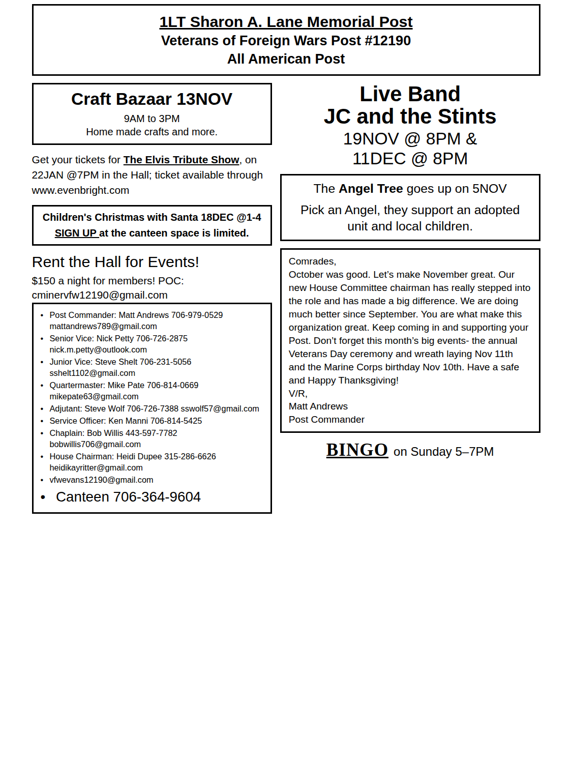1LT Sharon A. Lane Memorial Post
Veterans of Foreign Wars Post #12190
All American Post
Craft Bazaar 13NOV
9AM to 3PM
Home made crafts and more.
Get your tickets for The Elvis Tribute Show, on 22JAN @7PM in the Hall; ticket available through www.evenbright.com
Children's Christmas with Santa 18DEC @1-4
SIGN UP at the canteen space is limited.
Rent the Hall for Events!
$150 a night for members! POC: cminervfw12190@gmail.com
Post Commander: Matt Andrews 706-979-0529 mattandrews789@gmail.com
Senior Vice: Nick Petty 706-726-2875 nick.m.petty@outlook.com
Junior Vice: Steve Shelt 706-231-5056 sshelt1102@gmail.com
Quartermaster: Mike Pate 706-814-0669 mikepate63@gmail.com
Adjutant: Steve Wolf 706-726-7388 sswolf57@gmail.com
Service Officer: Ken Manni 706-814-5425
Chaplain: Bob Willis 443-597-7782 bobwillis706@gmail.com
House Chairman: Heidi Dupee 315-286-6626 heidikayritter@gmail.com
vfwevans12190@gmail.com
Canteen 706-364-9604
Live Band
JC and the Stints
19NOV @ 8PM &
11DEC @ 8PM
The Angel Tree goes up on 5NOV
Pick an Angel, they support an adopted unit and local children.
Comrades,
October was good. Let’s make November great. Our new House Committee chairman has really stepped into the role and has made a big difference. We are doing much better since September. You are what make this organization great. Keep coming in and supporting your Post. Don’t forget this month’s big events- the annual Veterans Day ceremony and wreath laying Nov 11th and the Marine Corps birthday Nov 10th. Have a safe and Happy Thanksgiving!
V/R,
Matt Andrews
Post Commander
BINGO on Sunday 5–7PM